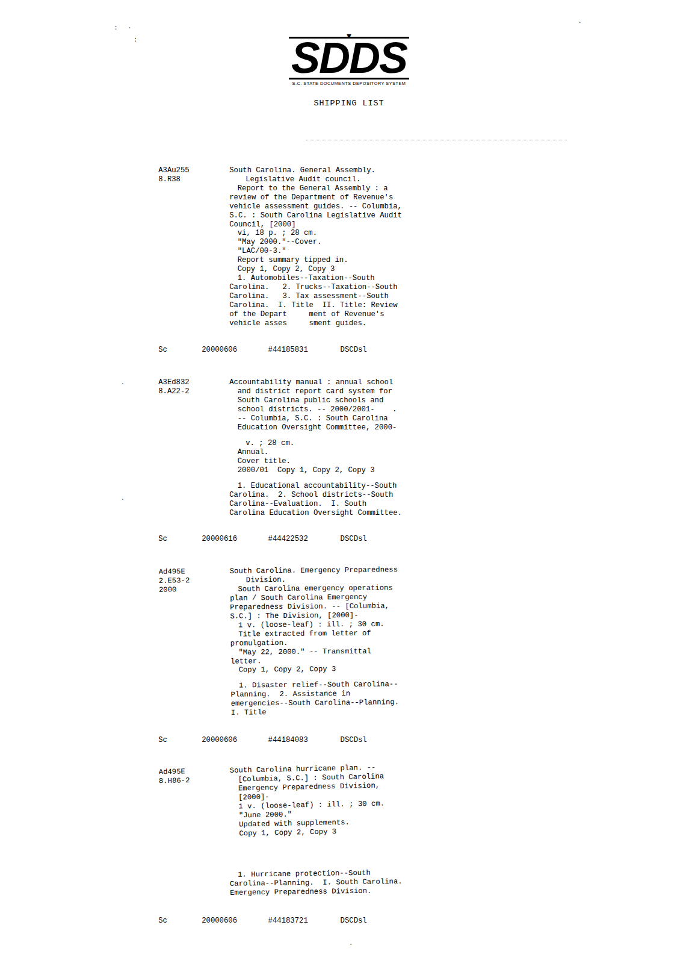: . : . . . .
▼
SDDS
S.C. STATE DOCUMENTS DEPOSITORY SYSTEM
SHIPPING LIST
A3Au255 8.R38
South Carolina. General Assembly.
Legislative Audit council.
Report to the General Assembly : a
review of the Department of Revenue's
vehicle assessment guides. -- Columbia,
S.C. : South Carolina Legislative Audit
Council, [2000]
vi, 18 p. ; 28 cm.
"May 2000."--Cover.
"LAC/00-3."
Report summary tipped in.
Copy 1, Copy 2, Copy 3
1. Automobiles--Taxation--South
Carolina. 2. Trucks--Taxation--South
Carolina. 3. Tax assessment--South
Carolina. I. Title II. Title: Review
of the Depart ment of Revenue's
vehicle asses sment guides.
Sc
20000606
#44185831
DSCDsl
A3Ed832 8.A22-2
Accountability manual : annual school
and district report card system for
South Carolina public schools and
school districts. -- 2000/2001- .
-- Columbia, S.C. : South Carolina
Education Oversight Committee, 2000-
v. ; 28 cm.
Annual.
Cover title.
2000/01 Copy 1, Copy 2, Copy 3
1. Educational accountability--South
Carolina. 2. School districts--South
Carolina--Evaluation. I. South
Carolina Education Oversight Committee.
Sc
20000616
#44422532
DSCDsl
Ad495E 2.E53-2 2000
South Carolina. Emergency Preparedness
Division.
South Carolina emergency operations
plan / South Carolina Emergency
Preparedness Division. -- [Columbia,
S.C.] : The Division, [2000]-
1 v. (loose-leaf) : ill. ; 30 cm.
Title extracted from letter of
promulgation.
"May 22, 2000." -- Transmittal
letter.
Copy 1, Copy 2, Copy 3
1. Disaster relief--South Carolina--
Planning. 2. Assistance in
emergencies--South Carolina--Planning.
I. Title
Sc
20000606
#44184083
DSCDsl
Ad495E 8.H86-2
South Carolina hurricane plan. --
[Columbia, S.C.] : South Carolina
Emergency Preparedness Division,
[2000]-
1 v. (loose-leaf) : ill. ; 30 cm.
"June 2000."
Updated with supplements.
Copy 1, Copy 2, Copy 3
1. Hurricane protection--South
Carolina--Planning. I. South Carolina.
Emergency Preparedness Division.
Sc
20000606
#44183721
DSCDsl